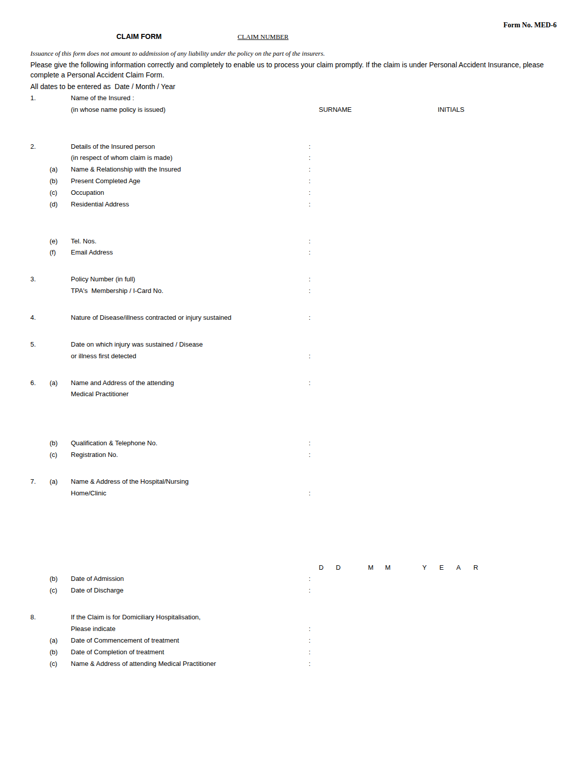Form No. MED-6
CLAIM FORM CLAIM NUMBER
Issuance of this form does not amount to addmission of any liability under the policy on the part of the insurers.
Please give the following information correctly and completely to enable us to process your claim promptly. If the claim is under Personal Accident Insurance, please complete a Personal Accident Claim Form.
All dates to be entered as Date / Month / Year
| 1. | | Name of the Insured : | | |
| | | (in whose name policy is issued) | | SURNAME INITIALS |
| 2. | | Details of the Insured person | : | |
| | | (in respect of whom claim is made) | : | |
| | (a) | Name & Relationship with the Insured | : | |
| | (b) | Present Completed Age | : | |
| | (c) | Occupation | : | |
| | (d) | Residential Address | : | |
| | (e) | Tel. Nos. | : | |
| | (f) | Email Address | : | |
| 3. | | Policy Number (in full) | : | |
| | | TPA's Membership / I-Card No. | : | |
| 4. | | Nature of Disease/illness contracted or injury sustained | : | |
| 5. | | Date on which injury was sustained / Disease | | |
| | | or illness first detected | : | |
| 6. | (a) | Name and Address of the attending | : | |
| | | Medical Practitioner | | |
| | (b) | Qualification & Telephone No. | : | |
| | (c) | Registration No. | : | |
| 7. | (a) | Name & Address of the Hospital/Nursing | | |
| | | Home/Clinic | : | |
| | | | | D D M M Y E A R |
| | (b) | Date of Admission | : | |
| | (c) | Date of Discharge | : | |
| 8. | | If the Claim is for Domiciliary Hospitalisation, | | |
| | | Please indicate | : | |
| | (a) | Date of Commencement of treatment | : | |
| | (b) | Date of Completion of treatment | : | |
| | (c) | Name & Address of attending Medical Practitioner | : | |